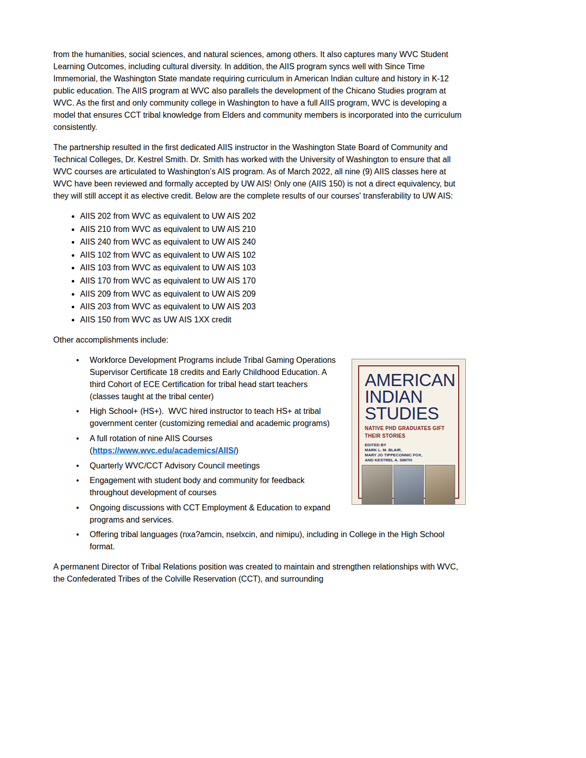from the humanities, social sciences, and natural sciences, among others. It also captures many WVC Student Learning Outcomes, including cultural diversity. In addition, the AIIS program syncs well with Since Time Immemorial, the Washington State mandate requiring curriculum in American Indian culture and history in K-12 public education. The AIIS program at WVC also parallels the development of the Chicano Studies program at WVC. As the first and only community college in Washington to have a full AIIS program, WVC is developing a model that ensures CCT tribal knowledge from Elders and community members is incorporated into the curriculum consistently.
The partnership resulted in the first dedicated AIIS instructor in the Washington State Board of Community and Technical Colleges, Dr. Kestrel Smith. Dr. Smith has worked with the University of Washington to ensure that all WVC courses are articulated to Washington’s AIS program. As of March 2022, all nine (9) AIIS classes here at WVC have been reviewed and formally accepted by UW AIS! Only one (AIIS 150) is not a direct equivalency, but they will still accept it as elective credit. Below are the complete results of our courses' transferability to UW AIS:
AIIS 202 from WVC as equivalent to UW AIS 202
AIIS 210 from WVC as equivalent to UW AIS 210
AIIS 240 from WVC as equivalent to UW AIS 240
AIIS 102 from WVC as equivalent to UW AIS 102
AIIS 103 from WVC as equivalent to UW AIS 103
AIIS 170 from WVC as equivalent to UW AIS 170
AIIS 209 from WVC as equivalent to UW AIS 209
AIIS 203 from WVC as equivalent to UW AIS 203
AIIS 150 from WVC as UW AIS 1XX credit
Other accomplishments include:
American
Indian
Studies
Native PhD Graduates Gift Their Stories
Edited by
Mark L. M. Blair,
Mary Jo Tippeconnic Fox,
and Kestrel A. Smith
Workforce Development Programs include Tribal Gaming Operations Supervisor Certificate 18 credits and Early Childhood Education. A third Cohort of ECE Certification for tribal head start teachers (classes taught at the tribal center)
High School+ (HS+). WVC hired instructor to teach HS+ at tribal government center (customizing remedial and academic programs)
A full rotation of nine AIIS Courses (https://www.wvc.edu/academics/AIIS/)
Quarterly WVC/CCT Advisory Council meetings
Engagement with student body and community for feedback throughout development of courses
Ongoing discussions with CCT Employment & Education to expand programs and services.
Offering tribal languages (nxa?amcin, nselxcin, and nimipu), including in College in the High School format.
A permanent Director of Tribal Relations position was created to maintain and strengthen relationships with WVC, the Confederated Tribes of the Colville Reservation (CCT), and surrounding